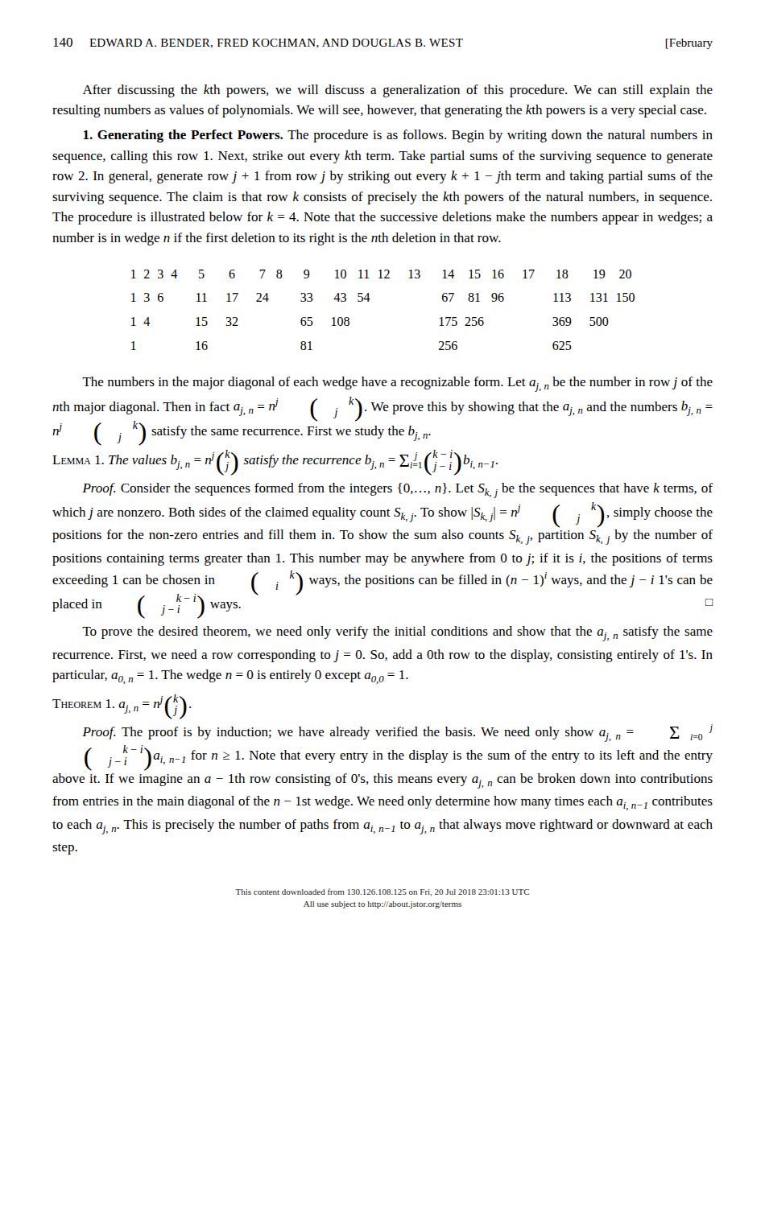140 EDWARD A. BENDER, FRED KOCHMAN, AND DOUGLAS B. WEST [February
After discussing the kth powers, we will discuss a generalization of this procedure. We can still explain the resulting numbers as values of polynomials. We will see, however, that generating the kth powers is a very special case.
1. Generating the Perfect Powers. The procedure is as follows. Begin by writing down the natural numbers in sequence, calling this row 1. Next, strike out every kth term. Take partial sums of the surviving sequence to generate row 2. In general, generate row j + 1 from row j by striking out every k + 1 − jth term and taking partial sums of the surviving sequence. The claim is that row k consists of precisely the kth powers of the natural numbers, in sequence. The procedure is illustrated below for k = 4. Note that the successive deletions make the numbers appear in wedges; a number is in wedge n if the first deletion to its right is the nth deletion in that row.
| 1 | 2 | 3 | 4 | | 5 | | 6 | | 7 | 8 | | 9 | | 10 | 11 | 12 | | 13 | | 14 | 15 | 16 | | 17 | | 18 | | 19 | 20 |
| 1 | 3 | 6 | | | 11 | | 17 | | 24 | | | 33 | | 43 | 54 | | | | | 67 | 81 | 96 | | | | 113 | | 131 | 150 |
| 1 | 4 | | | | 15 | | 32 | | | | | 65 | | 108 | | | | | | 175 | 256 | | | | | 369 | | 500 | |
| 1 | | | | | 16 | | | | | | | 81 | | | | | | | | 256 | | | | | | 625 | | | |
The numbers in the major diagonal of each wedge have a recognizable form. Let aj, n be the number in row j of the nth major diagonal. Then in fact aj, n = nj(k
j). We prove this by showing that the aj, n and the numbers bj, n = nj(k
j) satisfy the same recurrence. First we study the bj, n.
Lemma 1. The values bj, n = nj(k
j) satisfy the recurrence bj, n = Σj
i=1(k − i
j − i) bi, n−1.
Proof. Consider the sequences formed from the integers {0,…, n}. Let Sk, j be the sequences that have k terms, of which j are nonzero. Both sides of the claimed equality count Sk, j. To show |Sk, j| = nj(k
j), simply choose the positions for the non-zero entries and fill them in. To show the sum also counts Sk, j, partition Sk, j by the number of positions containing terms greater than 1. This number may be anywhere from 0 to j; if it is i, the positions of terms exceeding 1 can be chosen in (k
i) ways, the positions can be filled in (n − 1)i ways, and the j − i 1's can be placed in (k − i
j − i) ways. □
To prove the desired theorem, we need only verify the initial conditions and show that the aj, n satisfy the same recurrence. First, we need a row corresponding to j = 0. So, add a 0th row to the display, consisting entirely of 1's. In particular, a0, n = 1. The wedge n = 0 is entirely 0 except a0,0 = 1.
Theorem 1. aj, n = nj(k
j).
Proof. The proof is by induction; we have already verified the basis. We need only show aj, n = Σj
i=0(k − i
j − i) ai, n−1 for n ≥ 1. Note that every entry in the display is the sum of the entry to its left and the entry above it. If we imagine an a − 1th row consisting of 0's, this means every aj, n can be broken down into contributions from entries in the main diagonal of the n − 1st wedge. We need only determine how many times each ai, n−1 contributes to each aj, n. This is precisely the number of paths from ai, n−1 to aj, n that always move rightward or downward at each step.
This content downloaded from 130.126.108.125 on Fri, 20 Jul 2018 23:01:13 UTC
All use subject to http://about.jstor.org/terms